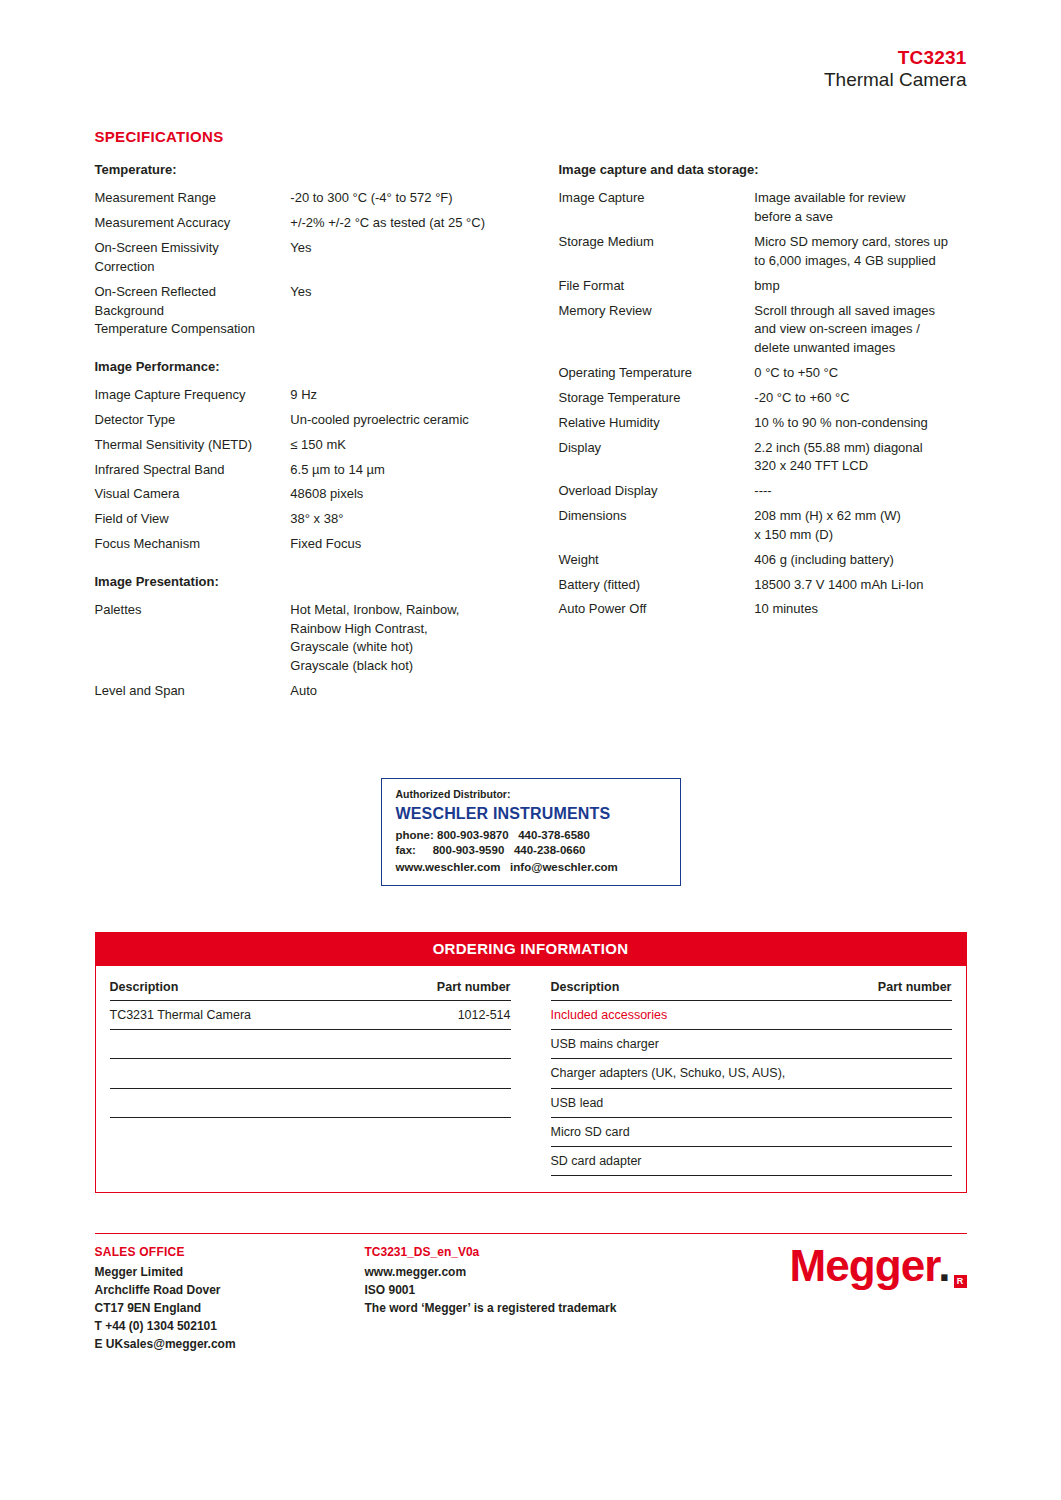TC3231
Thermal Camera
Specifications
Temperature:
| Measurement Range | -20 to 300 °C (-4° to 572 °F) |
| Measurement Accuracy | +/-2% +/-2 °C as tested (at 25 °C) |
| On-Screen Emissivity Correction | Yes |
| On-Screen Reflected Background Temperature Compensation | Yes |
Image Performance:
| Image Capture Frequency | 9 Hz |
| Detector Type | Un-cooled pyroelectric ceramic |
| Thermal Sensitivity (NETD) | ≤ 150 mK |
| Infrared Spectral Band | 6.5 µm to 14 µm |
| Visual Camera | 48608 pixels |
| Field of View | 38° x 38° |
| Focus Mechanism | Fixed Focus |
Image Presentation:
| Palettes | Hot Metal, Ironbow, Rainbow, Rainbow High Contrast, Grayscale (white hot) Grayscale (black hot) |
| Level and Span | Auto |
Image capture and data storage:
| Image Capture | Image available for review before a save |
| Storage Medium | Micro SD memory card, stores up to 6,000 images, 4 GB supplied |
| File Format | bmp |
| Memory Review | Scroll through all saved images and view on-screen images / delete unwanted images |
| Operating Temperature | 0 °C to +50 °C |
| Storage Temperature | -20 °C to +60 °C |
| Relative Humidity | 10 % to 90 % non-condensing |
| Display | 2.2 inch (55.88 mm) diagonal 320 x 240 TFT LCD |
| Overload Display | ---- |
| Dimensions | 208 mm (H) x 62 mm (W) x 150 mm (D) |
| Weight | 406 g (including battery) |
| Battery (fitted) | 18500 3.7 V 1400 mAh Li-Ion |
| Auto Power Off | 10 minutes |
Authorized Distributor:
WESCHLER INSTRUMENTS
phone: 800-903-9870 440-378-6580
fax: 800-903-9590 440-238-0660
www.weschler.com info@weschler.com
Ordering Information
| Description | Part number |
| --- | --- |
| TC3231 Thermal Camera | 1012-514 |
| Description | Part number |
| --- | --- |
| Included accessories | |
| USB mains charger | |
| Charger adapters (UK, Schuko, US, AUS), | |
| USB lead | |
| Micro SD card | |
| SD card adapter | |
Sales Office
Megger Limited
Archcliffe Road Dover
CT17 9EN England
T +44 (0) 1304 502101
E UKsales@megger.com
TC3231_DS_en_V0a
www.megger.com
ISO 9001
The word ‘Megger’ is a registered trademark
Megger. R